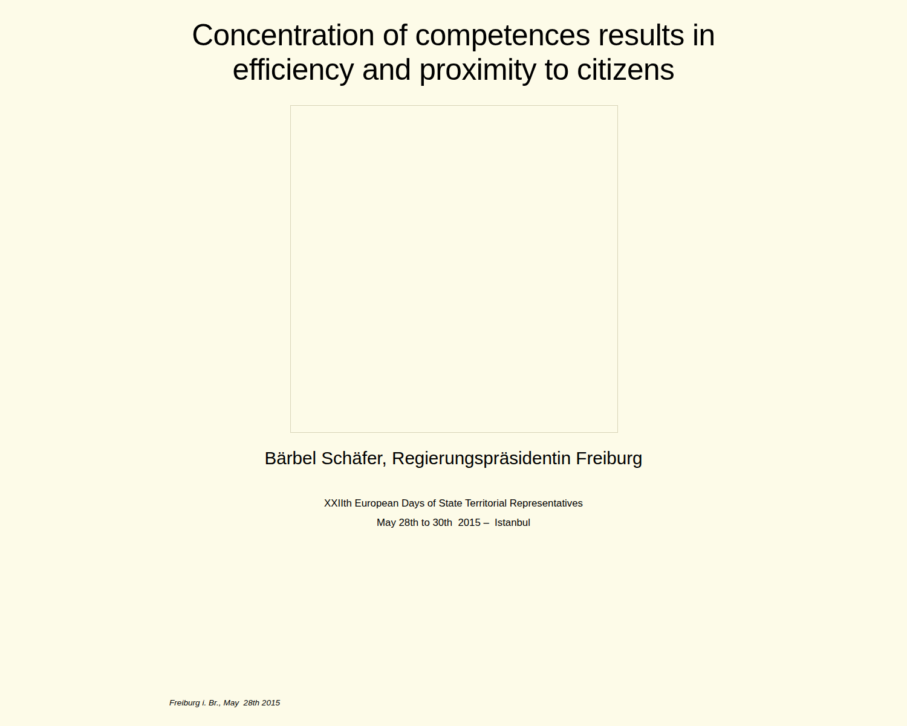Concentration of competences results in efficiency and proximity to citizens
Bärbel Schäfer, Regierungspräsidentin Freiburg
XXIIth European Days of State Territorial Representatives
May 28th to 30th 2015 – Istanbul
Freiburg i. Br., May 28th 2015